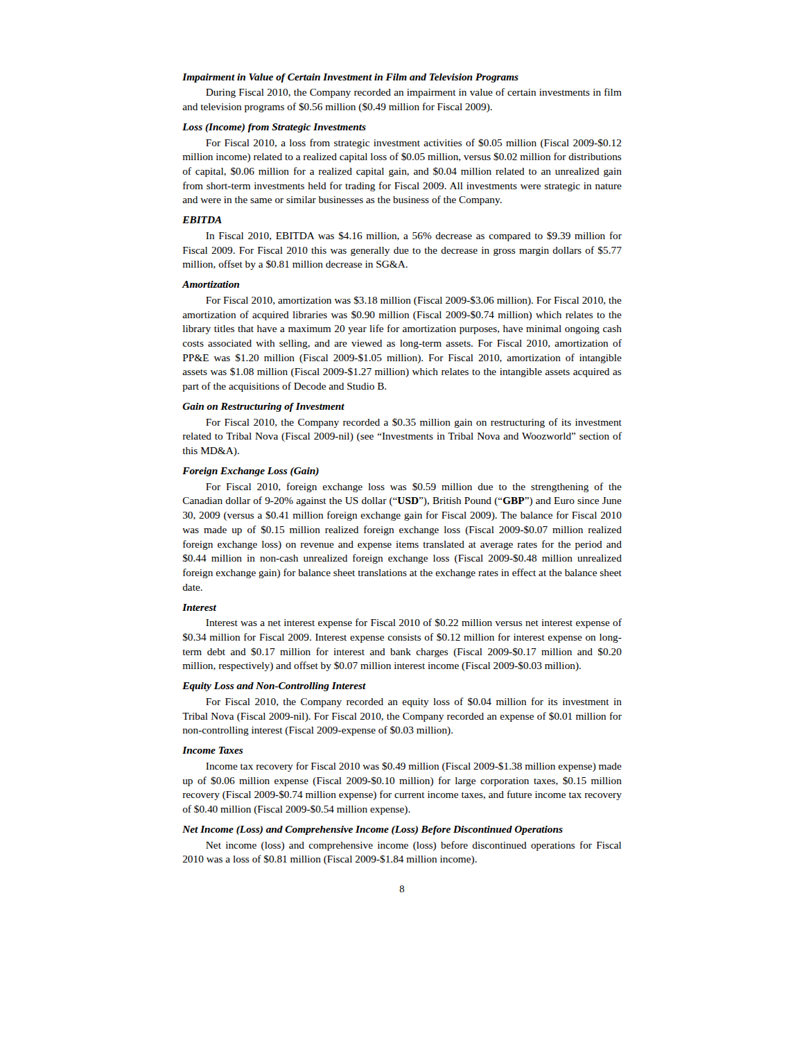Impairment in Value of Certain Investment in Film and Television Programs
During Fiscal 2010, the Company recorded an impairment in value of certain investments in film and television programs of $0.56 million ($0.49 million for Fiscal 2009).
Loss (Income) from Strategic Investments
For Fiscal 2010, a loss from strategic investment activities of $0.05 million (Fiscal 2009-$0.12 million income) related to a realized capital loss of $0.05 million, versus $0.02 million for distributions of capital, $0.06 million for a realized capital gain, and $0.04 million related to an unrealized gain from short-term investments held for trading for Fiscal 2009. All investments were strategic in nature and were in the same or similar businesses as the business of the Company.
EBITDA
In Fiscal 2010, EBITDA was $4.16 million, a 56% decrease as compared to $9.39 million for Fiscal 2009. For Fiscal 2010 this was generally due to the decrease in gross margin dollars of $5.77 million, offset by a $0.81 million decrease in SG&A.
Amortization
For Fiscal 2010, amortization was $3.18 million (Fiscal 2009-$3.06 million). For Fiscal 2010, the amortization of acquired libraries was $0.90 million (Fiscal 2009-$0.74 million) which relates to the library titles that have a maximum 20 year life for amortization purposes, have minimal ongoing cash costs associated with selling, and are viewed as long-term assets. For Fiscal 2010, amortization of PP&E was $1.20 million (Fiscal 2009-$1.05 million). For Fiscal 2010, amortization of intangible assets was $1.08 million (Fiscal 2009-$1.27 million) which relates to the intangible assets acquired as part of the acquisitions of Decode and Studio B.
Gain on Restructuring of Investment
For Fiscal 2010, the Company recorded a $0.35 million gain on restructuring of its investment related to Tribal Nova (Fiscal 2009-nil) (see “Investments in Tribal Nova and Woozworld” section of this MD&A).
Foreign Exchange Loss (Gain)
For Fiscal 2010, foreign exchange loss was $0.59 million due to the strengthening of the Canadian dollar of 9-20% against the US dollar (“USD”), British Pound (“GBP”) and Euro since June 30, 2009 (versus a $0.41 million foreign exchange gain for Fiscal 2009). The balance for Fiscal 2010 was made up of $0.15 million realized foreign exchange loss (Fiscal 2009-$0.07 million realized foreign exchange loss) on revenue and expense items translated at average rates for the period and $0.44 million in non-cash unrealized foreign exchange loss (Fiscal 2009-$0.48 million unrealized foreign exchange gain) for balance sheet translations at the exchange rates in effect at the balance sheet date.
Interest
Interest was a net interest expense for Fiscal 2010 of $0.22 million versus net interest expense of $0.34 million for Fiscal 2009. Interest expense consists of $0.12 million for interest expense on long-term debt and $0.17 million for interest and bank charges (Fiscal 2009-$0.17 million and $0.20 million, respectively) and offset by $0.07 million interest income (Fiscal 2009-$0.03 million).
Equity Loss and Non-Controlling Interest
For Fiscal 2010, the Company recorded an equity loss of $0.04 million for its investment in Tribal Nova (Fiscal 2009-nil). For Fiscal 2010, the Company recorded an expense of $0.01 million for non-controlling interest (Fiscal 2009-expense of $0.03 million).
Income Taxes
Income tax recovery for Fiscal 2010 was $0.49 million (Fiscal 2009-$1.38 million expense) made up of $0.06 million expense (Fiscal 2009-$0.10 million) for large corporation taxes, $0.15 million recovery (Fiscal 2009-$0.74 million expense) for current income taxes, and future income tax recovery of $0.40 million (Fiscal 2009-$0.54 million expense).
Net Income (Loss) and Comprehensive Income (Loss) Before Discontinued Operations
Net income (loss) and comprehensive income (loss) before discontinued operations for Fiscal 2010 was a loss of $0.81 million (Fiscal 2009-$1.84 million income).
8